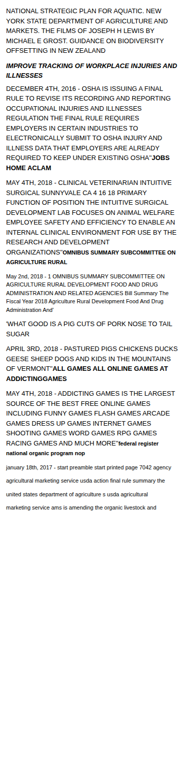NATIONAL STRATEGIC PLAN FOR AQUATIC. NEW YORK STATE DEPARTMENT OF AGRICULTURE AND MARKETS. THE FILMS OF JOSEPH H LEWIS BY MICHAEL E GROST. GUIDANCE ON BIODIVERSITY OFFSETTING IN NEW ZEALAND
IMPROVE TRACKING OF WORKPLACE INJURIES AND ILLNESSES
DECEMBER 4TH, 2016 - OSHA IS ISSUING A FINAL RULE TO REVISE ITS RECORDING AND REPORTING OCCUPATIONAL INJURIES AND ILLNESSES REGULATION THE FINAL RULE REQUIRES EMPLOYERS IN CERTAIN INDUSTRIES TO ELECTRONICALLY SUBMIT TO OSHA INJURY AND ILLNESS DATA THAT EMPLOYERS ARE ALREADY REQUIRED TO KEEP UNDER EXISTING OSHA''JOBS HOME ACLAM
MAY 4TH, 2018 - CLINICAL VETERINARIAN INTUITIVE SURGICAL SUNNYVALE CA 4 16 18 PRIMARY FUNCTION OF POSITION THE INTUITIVE SURGICAL DEVELOPMENT LAB FOCUSES ON ANIMAL WELFARE EMPLOYEE SAFETY AND EFFICIENCY TO ENABLE AN INTERNAL CLINICAL ENVIRONMENT FOR USE BY THE RESEARCH AND DEVELOPMENT ORGANIZATIONS''OMNIBUS SUMMARY SUBCOMMITTEE ON AGRICULTURE RURAL
May 2nd, 2018 - 1 OMNIBUS SUMMARY SUBCOMMITTEE ON AGRICULTURE RURAL DEVELOPMENT FOOD AND DRUG ADMINISTRATION AND RELATED AGENCIES Bill Summary The Fiscal Year 2018 Agriculture Rural Development Food And Drug Administration And'
'WHAT GOOD IS A PIG CUTS OF PORK NOSE TO TAIL SUGAR
APRIL 3RD, 2018 - PASTURED PIGS CHICKENS DUCKS GEESE SHEEP DOGS AND KIDS IN THE MOUNTAINS OF VERMONT''ALL GAMES ALL ONLINE GAMES AT ADDICTINGGAMES
MAY 4TH, 2018 - ADDICTING GAMES IS THE LARGEST SOURCE OF THE BEST FREE ONLINE GAMES INCLUDING FUNNY GAMES FLASH GAMES ARCADE GAMES DRESS UP GAMES INTERNET GAMES SHOOTING GAMES WORD GAMES RPG GAMES RACING GAMES AND MUCH MORE''federal register national organic program nop
january 18th, 2017 - start preamble start printed page 7042 agency
agricultural marketing service usda action final rule summary the
united states department of agriculture s usda agricultural
marketing service ams is amending the organic livestock and